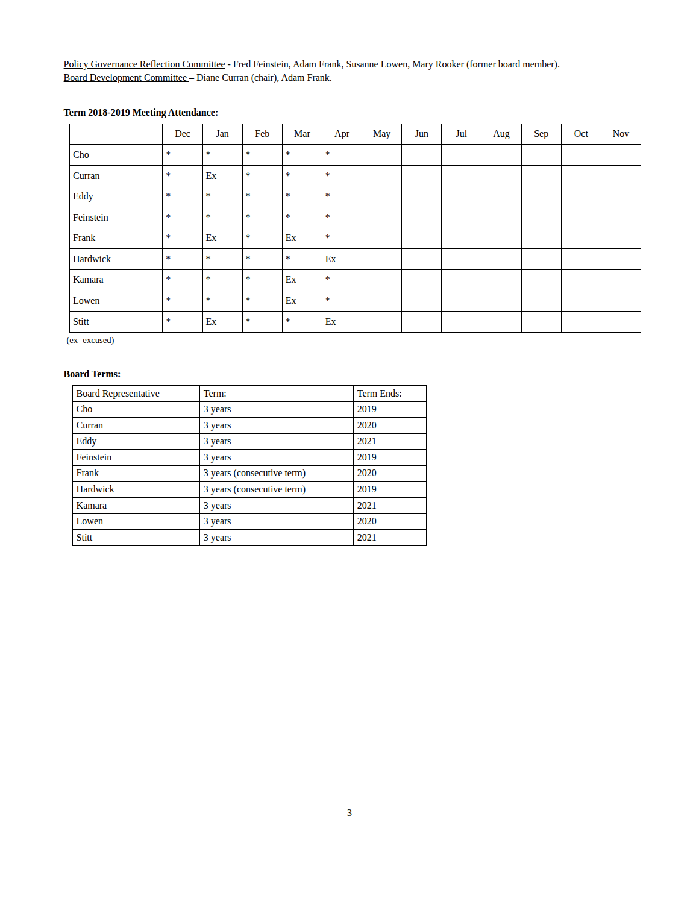Policy Governance Reflection Committee - Fred Feinstein, Adam Frank, Susanne Lowen, Mary Rooker (former board member).
Board Development Committee – Diane Curran (chair), Adam Frank.
Term 2018-2019 Meeting Attendance:
| | Dec | Jan | Feb | Mar | Apr | May | Jun | Jul | Aug | Sep | Oct | Nov |
| --- | --- | --- | --- | --- | --- | --- | --- | --- | --- | --- | --- | --- |
| Cho | * | * | * | * | * | | | | | | | |
| Curran | * | Ex | * | * | * | | | | | | | |
| Eddy | * | * | * | * | * | | | | | | | |
| Feinstein | * | * | * | * | * | | | | | | | |
| Frank | * | Ex | * | Ex | * | | | | | | | |
| Hardwick | * | * | * | * | Ex | | | | | | | |
| Kamara | * | * | * | Ex | * | | | | | | | |
| Lowen | * | * | * | Ex | * | | | | | | | |
| Stitt | * | Ex | * | * | Ex | | | | | | | |
(ex=excused)
Board Terms:
| Board Representative | Term: | Term Ends: |
| --- | --- | --- |
| Cho | 3 years | 2019 |
| Curran | 3 years | 2020 |
| Eddy | 3 years | 2021 |
| Feinstein | 3 years | 2019 |
| Frank | 3 years (consecutive term) | 2020 |
| Hardwick | 3 years (consecutive term) | 2019 |
| Kamara | 3 years | 2021 |
| Lowen | 3 years | 2020 |
| Stitt | 3 years | 2021 |
3